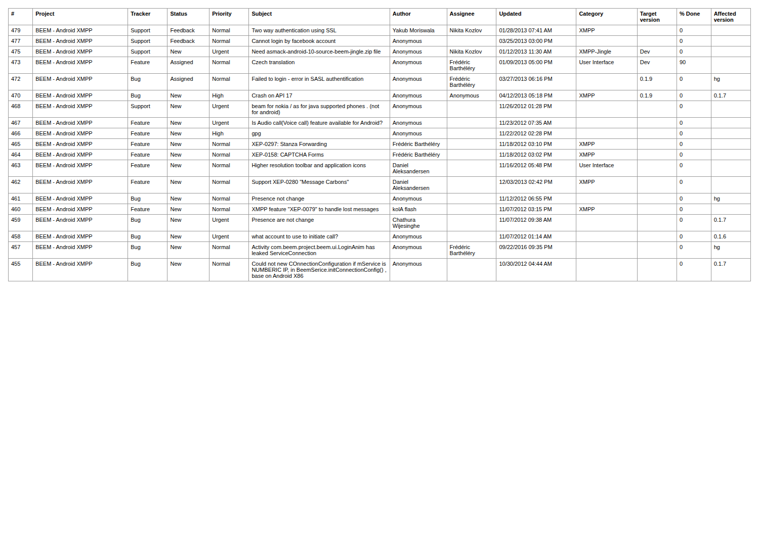| # | Project | Tracker | Status | Priority | Subject | Author | Assignee | Updated | Category | Target version | % Done | Affected version |
| --- | --- | --- | --- | --- | --- | --- | --- | --- | --- | --- | --- | --- |
| 479 | BEEM - Android XMPP | Support | Feedback | Normal | Two way authentication using SSL | Yakub Moriswala | Nikita Kozlov | 01/28/2013 07:41 AM | XMPP | | 0 | |
| 477 | BEEM - Android XMPP | Support | Feedback | Normal | Cannot login by facebook account | Anonymous | | 03/25/2013 03:00 PM | | | 0 | |
| 475 | BEEM - Android XMPP | Support | New | Urgent | Need asmack-android-10-source-beem-jingle.zip file | Anonymous | Nikita Kozlov | 01/12/2013 11:30 AM | XMPP-Jingle | Dev | 0 | |
| 473 | BEEM - Android XMPP | Feature | Assigned | Normal | Czech translation | Anonymous | Frédéric Barthéléry | 01/09/2013 05:00 PM | User Interface | Dev | 90 | |
| 472 | BEEM - Android XMPP | Bug | Assigned | Normal | Failed to login - error in SASL authentification | Anonymous | Frédéric Barthéléry | 03/27/2013 06:16 PM | | 0.1.9 | 0 | hg |
| 470 | BEEM - Android XMPP | Bug | New | High | Crash on API 17 | Anonymous | Anonymous | 04/12/2013 05:18 PM | XMPP | 0.1.9 | 0 | 0.1.7 |
| 468 | BEEM - Android XMPP | Support | New | Urgent | beam for nokia / as for java supported phones . (not for android) | Anonymous | | 11/26/2012 01:28 PM | | | 0 | |
| 467 | BEEM - Android XMPP | Feature | New | Urgent | Is Audio call(Voice call) feature available for Android? | Anonymous | | 11/23/2012 07:35 AM | | | 0 | |
| 466 | BEEM - Android XMPP | Feature | New | High | gpg | Anonymous | | 11/22/2012 02:28 PM | | | 0 | |
| 465 | BEEM - Android XMPP | Feature | New | Normal | XEP-0297: Stanza Forwarding | Frédéric Barthéléry | | 11/18/2012 03:10 PM | XMPP | | 0 | |
| 464 | BEEM - Android XMPP | Feature | New | Normal | XEP-0158: CAPTCHA Forms | Frédéric Barthéléry | | 11/18/2012 03:02 PM | XMPP | | 0 | |
| 463 | BEEM - Android XMPP | Feature | New | Normal | Higher resolution toolbar and application icons | Daniel Aleksandersen | | 11/16/2012 05:48 PM | User Interface | | 0 | |
| 462 | BEEM - Android XMPP | Feature | New | Normal | Support XEP-0280 "Message Carbons" | Daniel Aleksandersen | | 12/03/2013 02:42 PM | XMPP | | 0 | |
| 461 | BEEM - Android XMPP | Bug | New | Normal | Presence not change | Anonymous | | 11/12/2012 06:55 PM | | | 0 | hg |
| 460 | BEEM - Android XMPP | Feature | New | Normal | XMPP feature "XEP-0079" to handle lost messages | kolA flash | | 11/07/2012 03:15 PM | XMPP | | 0 | |
| 459 | BEEM - Android XMPP | Bug | New | Urgent | Presence are not change | Chathura Wijesinghe | | 11/07/2012 09:38 AM | | | 0 | 0.1.7 |
| 458 | BEEM - Android XMPP | Bug | New | Urgent | what account to use to initiate call? | Anonymous | | 11/07/2012 01:14 AM | | | 0 | 0.1.6 |
| 457 | BEEM - Android XMPP | Bug | New | Normal | Activity com.beem.project.beem.ui.LoginAnim has leaked ServiceConnection | Anonymous | Frédéric Barthéléry | 09/22/2016 09:35 PM | | | 0 | hg |
| 455 | BEEM - Android XMPP | Bug | New | Normal | Could not new COnnectionConfiguration if mService is NUMBERIC IP, in BeemSerice.initConnectionConfig() , base on Android X86 | Anonymous | | 10/30/2012 04:44 AM | | | 0 | 0.1.7 |